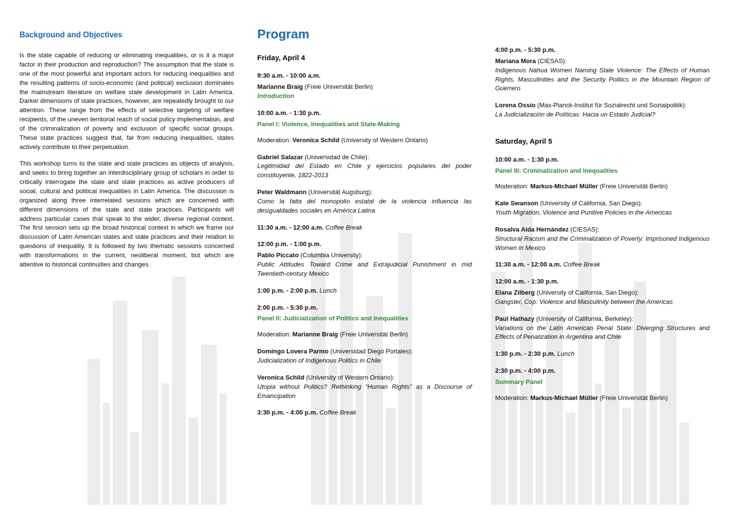Background and Objectives
Is the state capable of reducing or eliminating inequalities, or is it a major factor in their production and reproduction? The assumption that the state is one of the most powerful and important actors for reducing inequalities and the resulting patterns of socio-economic (and political) exclusion dominates the mainstream literature on welfare state development in Latin America. Darker dimensions of state practices, however, are repeatedly brought to our attention. These range from the effects of selective targeting of welfare recipients, of the uneven territorial reach of social policy implementation, and of the criminalization of poverty and exclusion of specific social groups. These state practices suggest that, far from reducing inequalities, states actively contribute to their perpetuation.
This workshop turns to the state and state practices as objects of analysis, and seeks to bring together an interdisciplinary group of scholars in order to critically interrogate the state and state practices as active producers of social, cultural and political inequalities in Latin America. The discussion is organized along three interrelated sessions which are concerned with different dimensions of the state and state practices. Participants will address particular cases that speak to the wider, diverse regional context. The first session sets up the broad historical context in which we frame our discussion of Latin American states and state practices and their relation to questions of inequality. It is followed by two thematic sessions concerned with transformations in the current, neoliberal moment, but which are attentive to historical continuities and changes.
Program
Friday, April 4
9:30 a.m. - 10:00 a.m.
Marianne Braig (Freie Universität Berlin) Introduction
10:00 a.m. - 1:30 p.m.
Panel I: Violence, Inequalities and State-Making
Moderation: Veronica Schild (University of Western Ontario)
Gabriel Salazar (Universidad de Chile):
Legitimidad del Estado en Chile y ejercicios populares del poder constituyente, 1822-2013
Peter Waldmann (Universität Augsburg):
Como la falta del monopolio estatal de la violencia influencia las desigualdades sociales en América Latina
11:30 a.m. - 12:00 a.m. Coffee Break
12:00 p.m. - 1:00 p.m.
Pablo Piccato (Columbia University):
Public Attitudes Toward Crime and Extrajudicial Punishment in mid Twentieth-century Mexico
1:00 p.m. - 2:00 p.m. Lunch
2:00 p.m. - 5:30 p.m.
Panel II: Judicialization of Politics and Inequalities
Moderation: Marianne Braig (Freie Universität Berlin)
Domingo Lovera Parmo (Universidad Diego Portales):
Judicialization of Indigenous Politics in Chile
Veronica Schild (University of Western Ontario):
Utopia without Politics? Rethinking “Human Rights” as a Discourse of Emancipation
3:30 p.m. - 4:00 p.m. Coffee Break
4:00 p.m. - 5:30 p.m.
Mariana Mora (CIESAS):
Indigenous Nahua Women Naming State Violence: The Effects of Human Rights, Masculinities and the Security Politics in the Mountain Region of Guerrero
Lorena Ossío (Max-Planck-Institut für Sozialrecht und Sozialpolitik):
La Judicialización de Políticas: Hacia un Estado Judicial?
Saturday, April 5
10:00 a.m. - 1:30 p.m.
Panel III: Criminalization and Inequalities
Moderation: Markus-Michael Müller (Freie Universität Berlin)
Kate Swanson (University of California, San Diego):
Youth Migration, Violence and Punitive Policies in the Americas
Rosalva Aída Hernández (CIESAS):
Structural Racism and the Criminalization of Poverty: Imprisoned Indigenous Women in Mexico
11:30 a.m. - 12:00 a.m. Coffee Break
12:00 a.m. - 1:30 p.m.
Elana Zilberg (University of California, San Diego):
Gangster, Cop: Violence and Masculinity between the Americas
Paul Hathazy (University of California, Berkeley):
Variations on the Latin American Penal State: Diverging Structures and Effects of Penalization in Argentina and Chile
1:30 p.m. - 2:30 p.m. Lunch
2:30 p.m. - 4:00 p.m.
Summary Panel
Moderation: Markus-Michael Müller (Freie Universität Berlin)